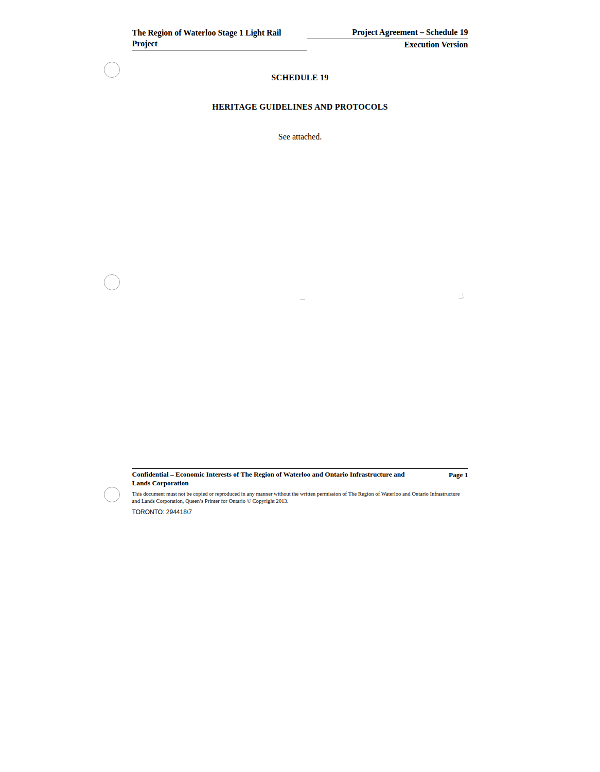| The Region of Waterloo Stage 1 Light Rail Project | Project Agreement – Schedule 19 Execution Version |
SCHEDULE 19
HERITAGE GUIDELINES AND PROTOCOLS
See attached.
| Confidential – Economic Interests of The Region of Waterloo and Ontario Infrastructure and Lands Corporation | Page 1 |
This document must not be copied or reproduced in any manner without the written permission of The Region of Waterloo and Ontario Infrastructure and Lands Corporation, Queen’s Printer for Ontario © Copyright 2013.
TORONTO: 294418\7